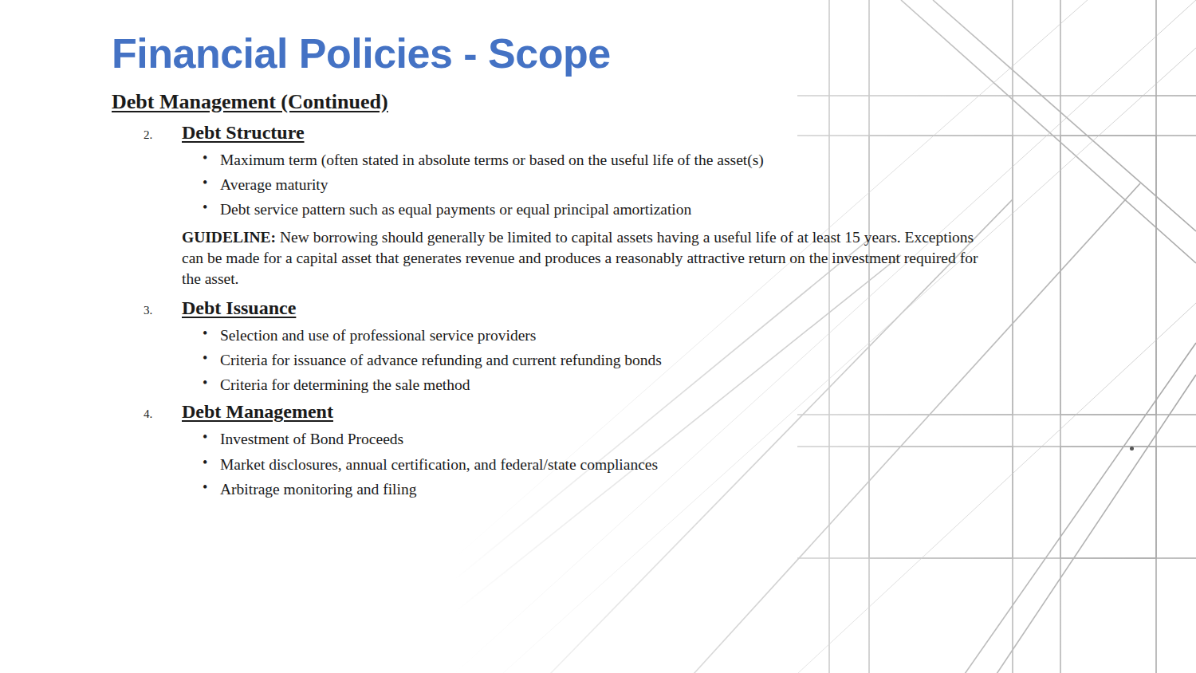Financial Policies - Scope
Debt Management (Continued)
Debt Structure
Maximum term (often stated in absolute terms or based on the useful life of the asset(s)
Average maturity
Debt service pattern such as equal payments or equal principal amortization
GUIDELINE: New borrowing should generally be limited to capital assets having a useful life of at least 15 years. Exceptions can be made for a capital asset that generates revenue and produces a reasonably attractive return on the investment required for the asset.
Debt Issuance
Selection and use of professional service providers
Criteria for issuance of advance refunding and current refunding bonds
Criteria for determining the sale method
Debt Management
Investment of Bond Proceeds
Market disclosures, annual certification, and federal/state compliances
Arbitrage monitoring and filing